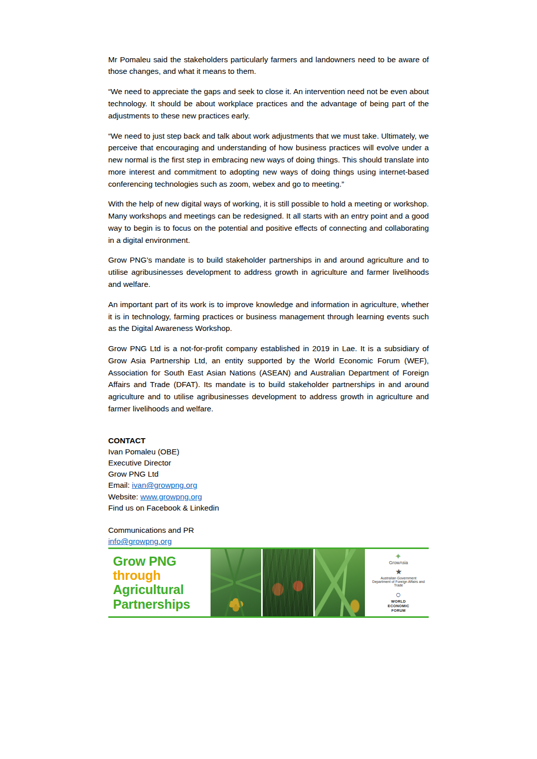Mr Pomaleu said the stakeholders particularly farmers and landowners need to be aware of those changes, and what it means to them.
“We need to appreciate the gaps and seek to close it. An intervention need not be even about technology. It should be about workplace practices and the advantage of being part of the adjustments to these new practices early.
“We need to just step back and talk about work adjustments that we must take. Ultimately, we perceive that encouraging and understanding of how business practices will evolve under a new normal is the first step in embracing new ways of doing things. This should translate into more interest and commitment to adopting new ways of doing things using internet-based conferencing technologies such as zoom, webex and go to meeting.”
With the help of new digital ways of working, it is still possible to hold a meeting or workshop. Many workshops and meetings can be redesigned. It all starts with an entry point and a good way to begin is to focus on the potential and positive effects of connecting and collaborating in a digital environment.
Grow PNG’s mandate is to build stakeholder partnerships in and around agriculture and to utilise agribusinesses development to address growth in agriculture and farmer livelihoods and welfare.
An important part of its work is to improve knowledge and information in agriculture, whether it is in technology, farming practices or business management through learning events such as the Digital Awareness Workshop.
Grow PNG Ltd is a not-for-profit company established in 2019 in Lae. It is a subsidiary of Grow Asia Partnership Ltd, an entity supported by the World Economic Forum (WEF), Association for South East Asian Nations (ASEAN) and Australian Department of Foreign Affairs and Trade (DFAT). Its mandate is to build stakeholder partnerships in and around agriculture and to utilise agribusinesses development to address growth in agriculture and farmer livelihoods and welfare.
CONTACT
Ivan Pomaleu (OBE)
Executive Director
Grow PNG Ltd
Email: ivan@growpng.org
Website: www.growpng.org
Find us on Facebook & Linkedin
Communications and PR
info@growpng.org
Grow PNG
through
Agricultural
Partnerships
✦ GrowAsia
★ Australian Government
Department of Foreign Affairs and Trade
○ WORLD
ECONOMIC
FORUM